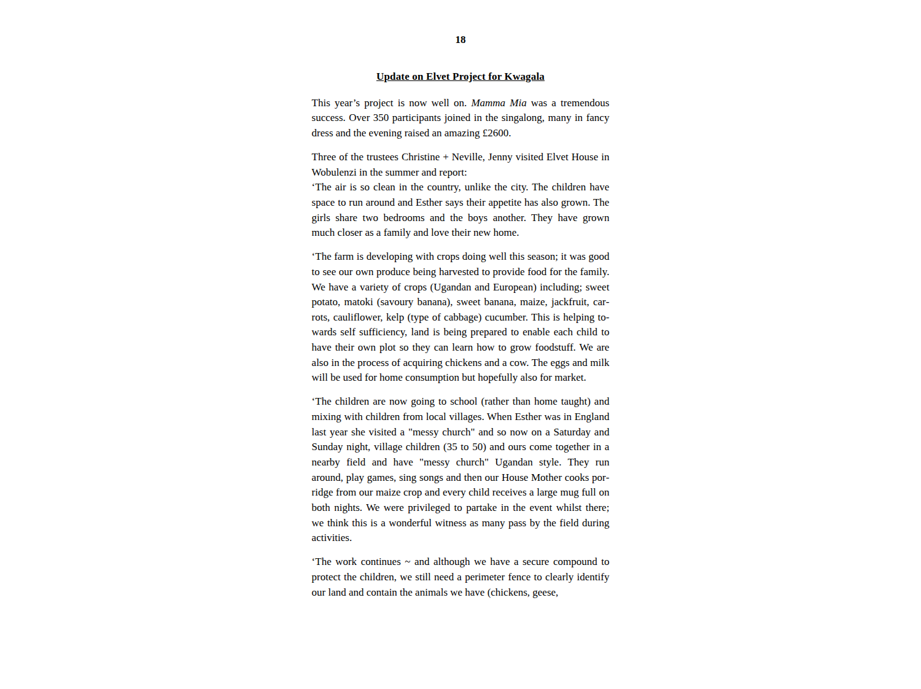18
Update on Elvet Project for Kwagala
This year’s project is now well on. Mamma Mia was a tremendous success. Over 350 participants joined in the singalong, many in fancy dress and the evening raised an amazing £2600.
Three of the trustees Christine + Neville, Jenny visited Elvet House in Wobulenzi in the summer and report:
‘The air is so clean in the country, unlike the city. The children have space to run around and Esther says their appetite has also grown. The girls share two bedrooms and the boys another. They have grown much closer as a family and love their new home.
‘The farm is developing with crops doing well this season; it was good to see our own produce being harvested to provide food for the family. We have a variety of crops (Ugandan and European) including; sweet potato, matoki (savoury banana), sweet banana, maize, jackfruit, carrots, cauliflower, kelp (type of cabbage) cucumber. This is helping towards self sufficiency, land is being prepared to enable each child to have their own plot so they can learn how to grow foodstuff. We are also in the process of acquiring chickens and a cow. The eggs and milk will be used for home consumption but hopefully also for market.
‘The children are now going to school (rather than home taught) and mixing with children from local villages. When Esther was in England last year she visited a "messy church" and so now on a Saturday and Sunday night, village children (35 to 50) and ours come together in a nearby field and have "messy church" Ugandan style. They run around, play games, sing songs and then our House Mother cooks porridge from our maize crop and every child receives a large mug full on both nights. We were privileged to partake in the event whilst there; we think this is a wonderful witness as many pass by the field during activities.
‘The work continues ~ and although we have a secure compound to protect the children, we still need a perimeter fence to clearly identify our land and contain the animals we have (chickens, geese,